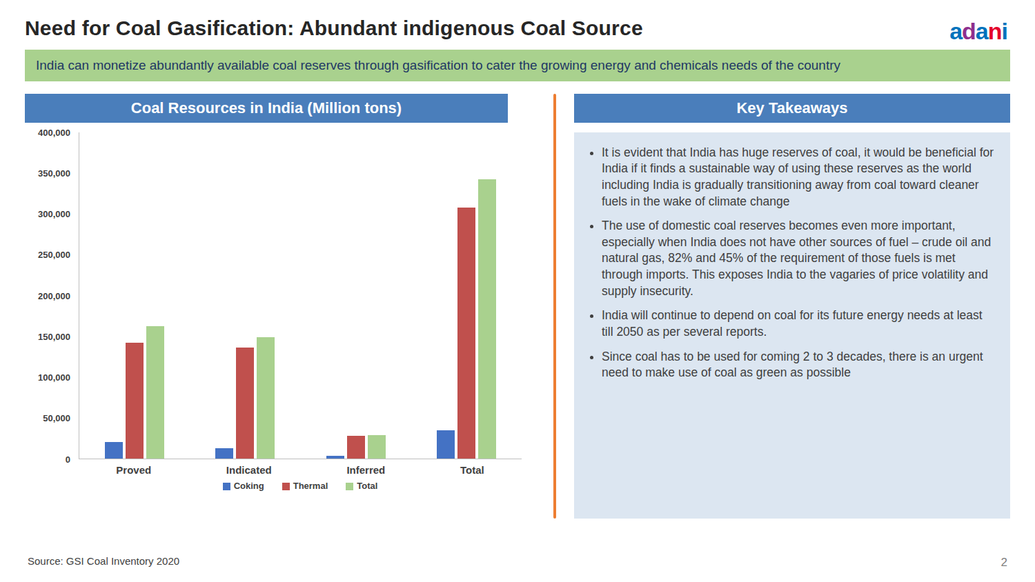Need for Coal Gasification: Abundant indigenous Coal Source
adani
India can monetize abundantly available coal reserves through gasification to cater the growing energy and chemicals needs of the country
Coal Resources in India (Million tons)
400,000 350,000 300,000 250,000 200,000 150,000 100,000 50,000 0
Proved Indicated Inferred Total
Coking Thermal Total
Key Takeaways
It is evident that India has huge reserves of coal, it would be beneficial for India if it finds a sustainable way of using these reserves as the world including India is gradually transitioning away from coal toward cleaner fuels in the wake of climate change
The use of domestic coal reserves becomes even more important, especially when India does not have other sources of fuel – crude oil and natural gas, 82% and 45% of the requirement of those fuels is met through imports. This exposes India to the vagaries of price volatility and supply insecurity.
India will continue to depend on coal for its future energy needs at least till 2050 as per several reports.
Since coal has to be used for coming 2 to 3 decades, there is an urgent need to make use of coal as green as possible
Source: GSI Coal Inventory 2020
2